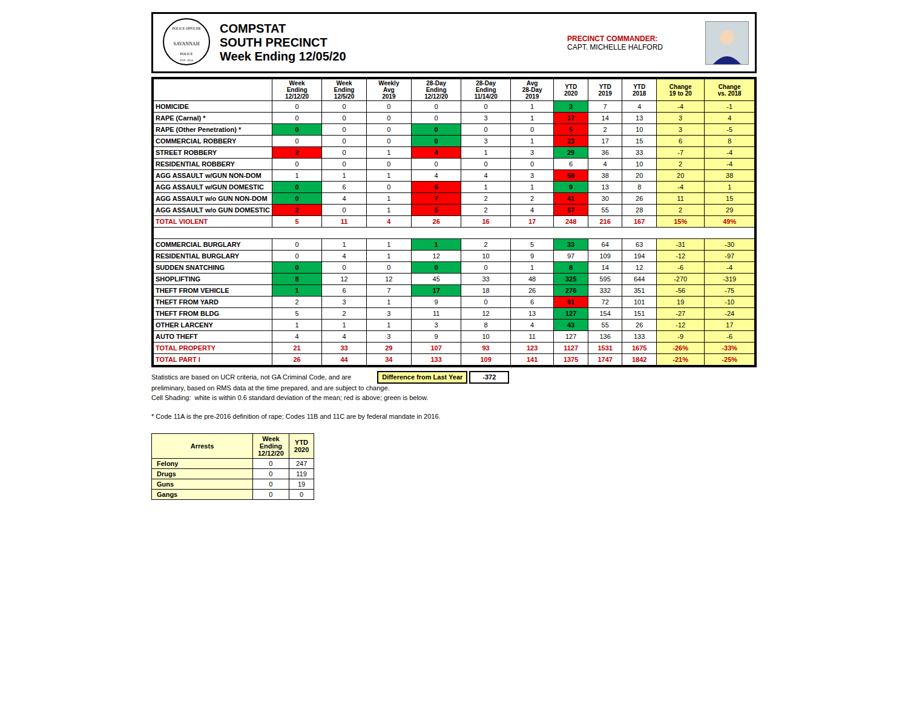COMPSTAT
SOUTH PRECINCT
Week Ending 12/05/20
PRECINCT COMMANDER:
CAPT. MICHELLE HALFORD
| | Week Ending 12/12/20 | Week Ending 12/5/20 | Weekly Avg 2019 | 28-Day Ending 12/12/20 | 28-Day Ending 11/14/20 | Avg 28-Day 2019 | YTD 2020 | YTD 2019 | YTD 2018 | Change 19 to 20 | Change vs. 2018 |
| --- | --- | --- | --- | --- | --- | --- | --- | --- | --- | --- | --- |
| HOMICIDE | 0 | 0 | 0 | 0 | 0 | 1 | 3 | 7 | 4 | -4 | -1 |
| RAPE (Carnal) * | 0 | 0 | 0 | 0 | 3 | 1 | 17 | 14 | 13 | 3 | 4 |
| RAPE (Other Penetration) * | 0 | 0 | 0 | 0 | 0 | 0 | 5 | 2 | 10 | 3 | -5 |
| COMMERCIAL ROBBERY | 0 | 0 | 0 | 0 | 3 | 1 | 23 | 17 | 15 | 6 | 8 |
| STREET ROBBERY | 2 | 0 | 1 | 4 | 1 | 3 | 29 | 36 | 33 | -7 | -4 |
| RESIDENTIAL ROBBERY | 0 | 0 | 0 | 0 | 0 | 0 | 6 | 4 | 10 | 2 | -4 |
| AGG ASSAULT w/GUN NON-DOM | 1 | 1 | 1 | 4 | 4 | 3 | 58 | 38 | 20 | 20 | 38 |
| AGG ASSAULT w/GUN DOMESTIC | 0 | 6 | 0 | 6 | 1 | 1 | 9 | 13 | 8 | -4 | 1 |
| AGG ASSAULT w/o GUN NON-DOM | 0 | 4 | 1 | 7 | 2 | 2 | 41 | 30 | 26 | 11 | 15 |
| AGG ASSAULT w/o GUN DOMESTIC | 2 | 0 | 1 | 5 | 2 | 4 | 57 | 55 | 28 | 2 | 29 |
| TOTAL VIOLENT | 5 | 11 | 4 | 26 | 16 | 17 | 248 | 216 | 167 | 15% | 49% |
| COMMERCIAL BURGLARY | 0 | 1 | 1 | 1 | 2 | 5 | 33 | 64 | 63 | -31 | -30 |
| RESIDENTIAL BURGLARY | 0 | 4 | 1 | 12 | 10 | 9 | 97 | 109 | 194 | -12 | -97 |
| SUDDEN SNATCHING | 0 | 0 | 0 | 0 | 0 | 1 | 8 | 14 | 12 | -6 | -4 |
| SHOPLIFTING | 8 | 12 | 12 | 45 | 33 | 48 | 325 | 595 | 644 | -270 | -319 |
| THEFT FROM VEHICLE | 1 | 6 | 7 | 17 | 18 | 26 | 276 | 332 | 351 | -56 | -75 |
| THEFT FROM YARD | 2 | 3 | 1 | 9 | 0 | 6 | 91 | 72 | 101 | 19 | -10 |
| THEFT FROM BLDG | 5 | 2 | 3 | 11 | 12 | 13 | 127 | 154 | 151 | -27 | -24 |
| OTHER LARCENY | 1 | 1 | 1 | 3 | 8 | 4 | 43 | 55 | 26 | -12 | 17 |
| AUTO THEFT | 4 | 4 | 3 | 9 | 10 | 11 | 127 | 136 | 133 | -9 | -6 |
| TOTAL PROPERTY | 21 | 33 | 29 | 107 | 93 | 123 | 1127 | 1531 | 1675 | -26% | -33% |
| TOTAL PART I | 26 | 44 | 34 | 133 | 109 | 141 | 1375 | 1747 | 1842 | -21% | -25% |
Statistics are based on UCR criteria, not GA Criminal Code, and are Difference from Last Year -372
preliminary, based on RMS data at the time prepared, and are subject to change.
Cell Shading: white is within 0.6 standard deviation of the mean; red is above; green is below.
* Code 11A is the pre-2016 definition of rape; Codes 11B and 11C are by federal mandate in 2016.
| Arrests | Week Ending 12/12/20 | YTD 2020 |
| --- | --- | --- |
| Felony | 0 | 247 |
| Drugs | 0 | 119 |
| Guns | 0 | 19 |
| Gangs | 0 | 0 |